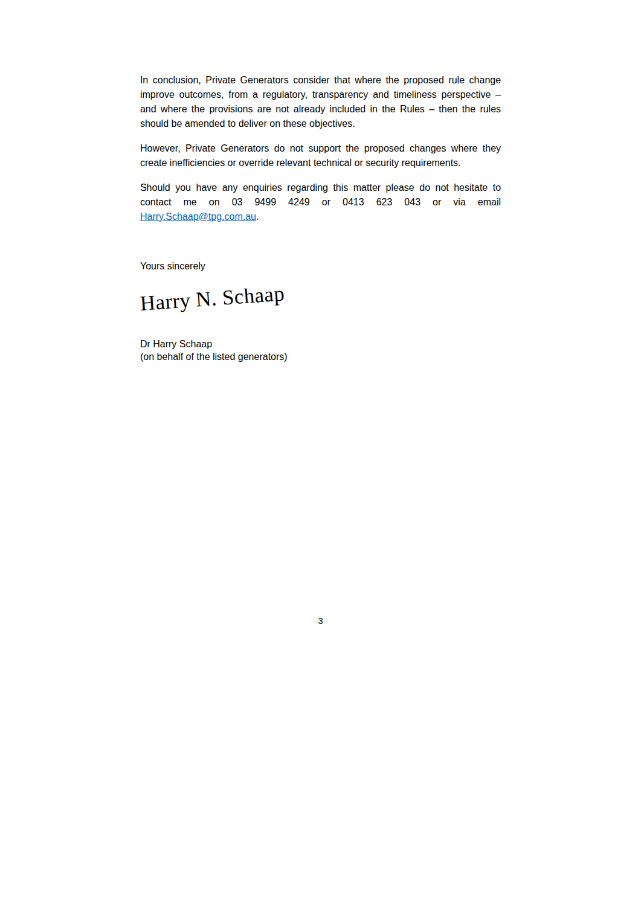In conclusion, Private Generators consider that where the proposed rule change improve outcomes, from a regulatory, transparency and timeliness perspective – and where the provisions are not already included in the Rules – then the rules should be amended to deliver on these objectives.
However, Private Generators do not support the proposed changes where they create inefficiencies or override relevant technical or security requirements.
Should you have any enquiries regarding this matter please do not hesitate to contact me on 03 9499 4249 or 0413 623 043 or via email Harry.Schaap@tpg.com.au.
Yours sincerely
Harry N. Schaap
Dr Harry Schaap
(on behalf of the listed generators)
3